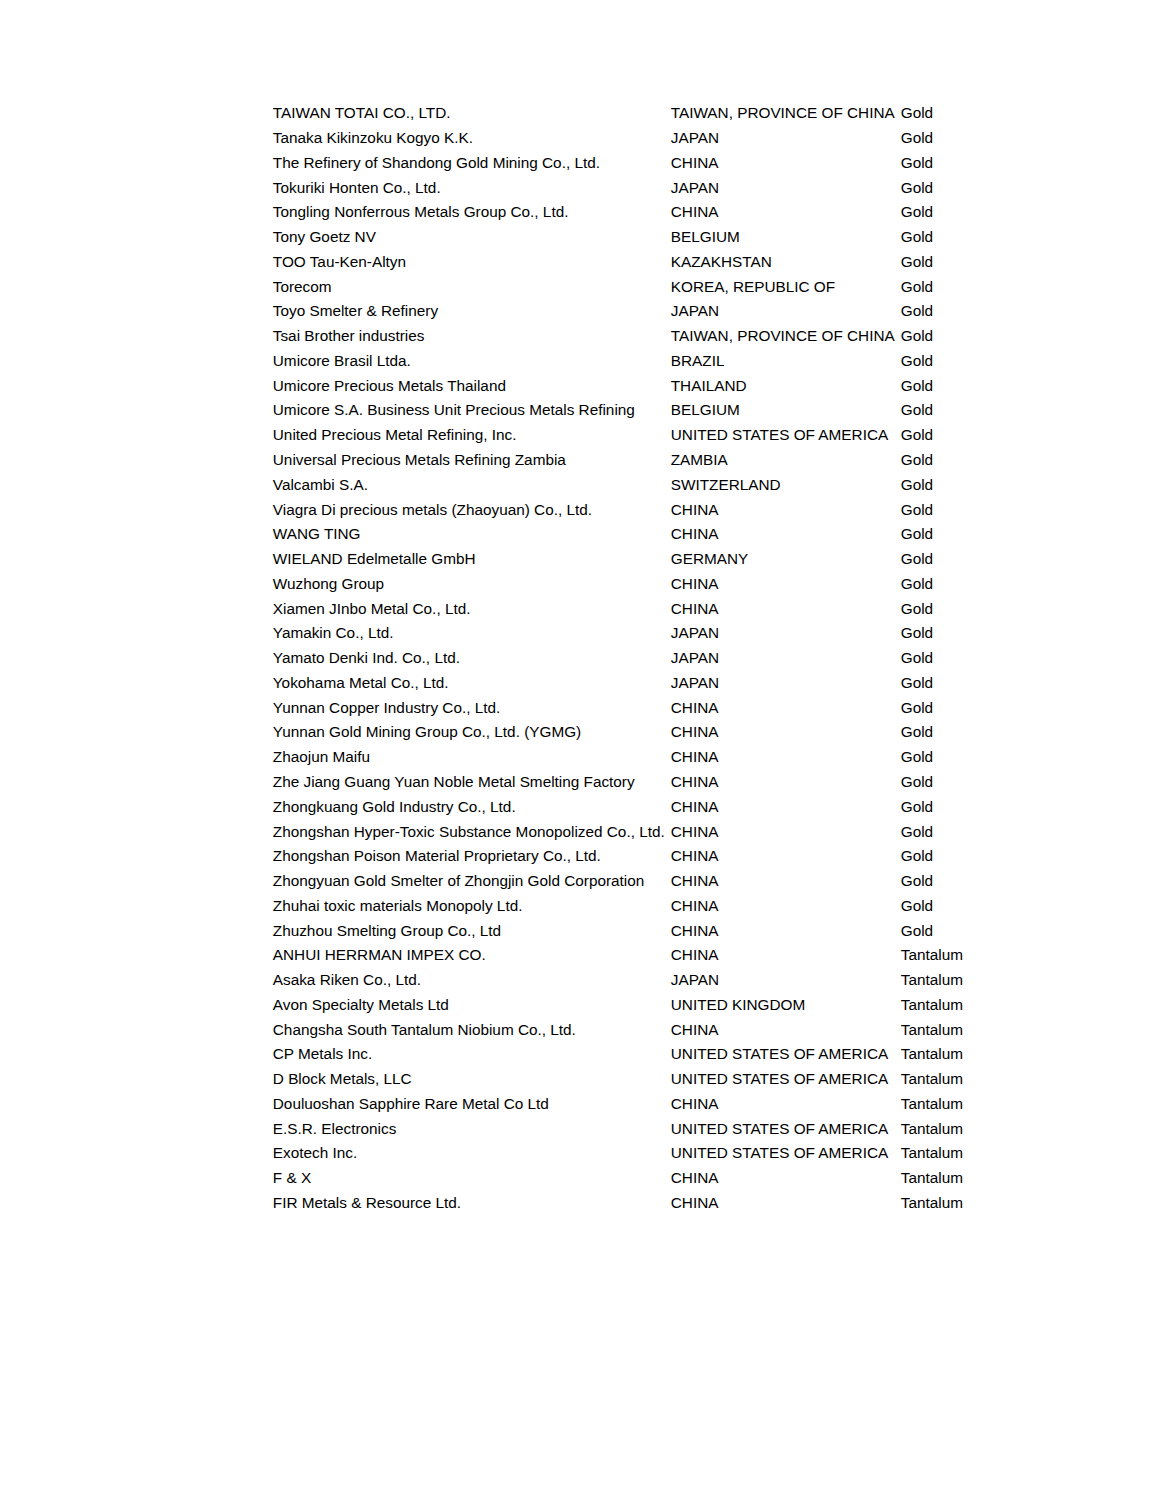| TAIWAN TOTAI CO., LTD. | TAIWAN, PROVINCE OF CHINA | Gold |
| Tanaka Kikinzoku Kogyo K.K. | JAPAN | Gold |
| The Refinery of Shandong Gold Mining Co., Ltd. | CHINA | Gold |
| Tokuriki Honten Co., Ltd. | JAPAN | Gold |
| Tongling Nonferrous Metals Group Co., Ltd. | CHINA | Gold |
| Tony Goetz NV | BELGIUM | Gold |
| TOO Tau-Ken-Altyn | KAZAKHSTAN | Gold |
| Torecom | KOREA, REPUBLIC OF | Gold |
| Toyo Smelter & Refinery | JAPAN | Gold |
| Tsai Brother industries | TAIWAN, PROVINCE OF CHINA | Gold |
| Umicore Brasil Ltda. | BRAZIL | Gold |
| Umicore Precious Metals Thailand | THAILAND | Gold |
| Umicore S.A. Business Unit Precious Metals Refining | BELGIUM | Gold |
| United Precious Metal Refining, Inc. | UNITED STATES OF AMERICA | Gold |
| Universal Precious Metals Refining Zambia | ZAMBIA | Gold |
| Valcambi S.A. | SWITZERLAND | Gold |
| Viagra Di precious metals (Zhaoyuan) Co., Ltd. | CHINA | Gold |
| WANG TING | CHINA | Gold |
| WIELAND Edelmetalle GmbH | GERMANY | Gold |
| Wuzhong Group | CHINA | Gold |
| Xiamen JInbo Metal Co., Ltd. | CHINA | Gold |
| Yamakin Co., Ltd. | JAPAN | Gold |
| Yamato Denki Ind. Co., Ltd. | JAPAN | Gold |
| Yokohama Metal Co., Ltd. | JAPAN | Gold |
| Yunnan Copper Industry Co., Ltd. | CHINA | Gold |
| Yunnan Gold Mining Group Co., Ltd. (YGMG) | CHINA | Gold |
| Zhaojun Maifu | CHINA | Gold |
| Zhe Jiang Guang Yuan Noble Metal Smelting Factory | CHINA | Gold |
| Zhongkuang Gold Industry Co., Ltd. | CHINA | Gold |
| Zhongshan Hyper-Toxic Substance Monopolized Co., Ltd. | CHINA | Gold |
| Zhongshan Poison Material Proprietary Co., Ltd. | CHINA | Gold |
| Zhongyuan Gold Smelter of Zhongjin Gold Corporation | CHINA | Gold |
| Zhuhai toxic materials Monopoly Ltd. | CHINA | Gold |
| Zhuzhou Smelting Group Co., Ltd | CHINA | Gold |
| ANHUI HERRMAN IMPEX CO. | CHINA | Tantalum |
| Asaka Riken Co., Ltd. | JAPAN | Tantalum |
| Avon Specialty Metals Ltd | UNITED KINGDOM | Tantalum |
| Changsha South Tantalum Niobium Co., Ltd. | CHINA | Tantalum |
| CP Metals Inc. | UNITED STATES OF AMERICA | Tantalum |
| D Block Metals, LLC | UNITED STATES OF AMERICA | Tantalum |
| Douluoshan Sapphire Rare Metal Co Ltd | CHINA | Tantalum |
| E.S.R. Electronics | UNITED STATES OF AMERICA | Tantalum |
| Exotech Inc. | UNITED STATES OF AMERICA | Tantalum |
| F & X | CHINA | Tantalum |
| FIR Metals & Resource Ltd. | CHINA | Tantalum |